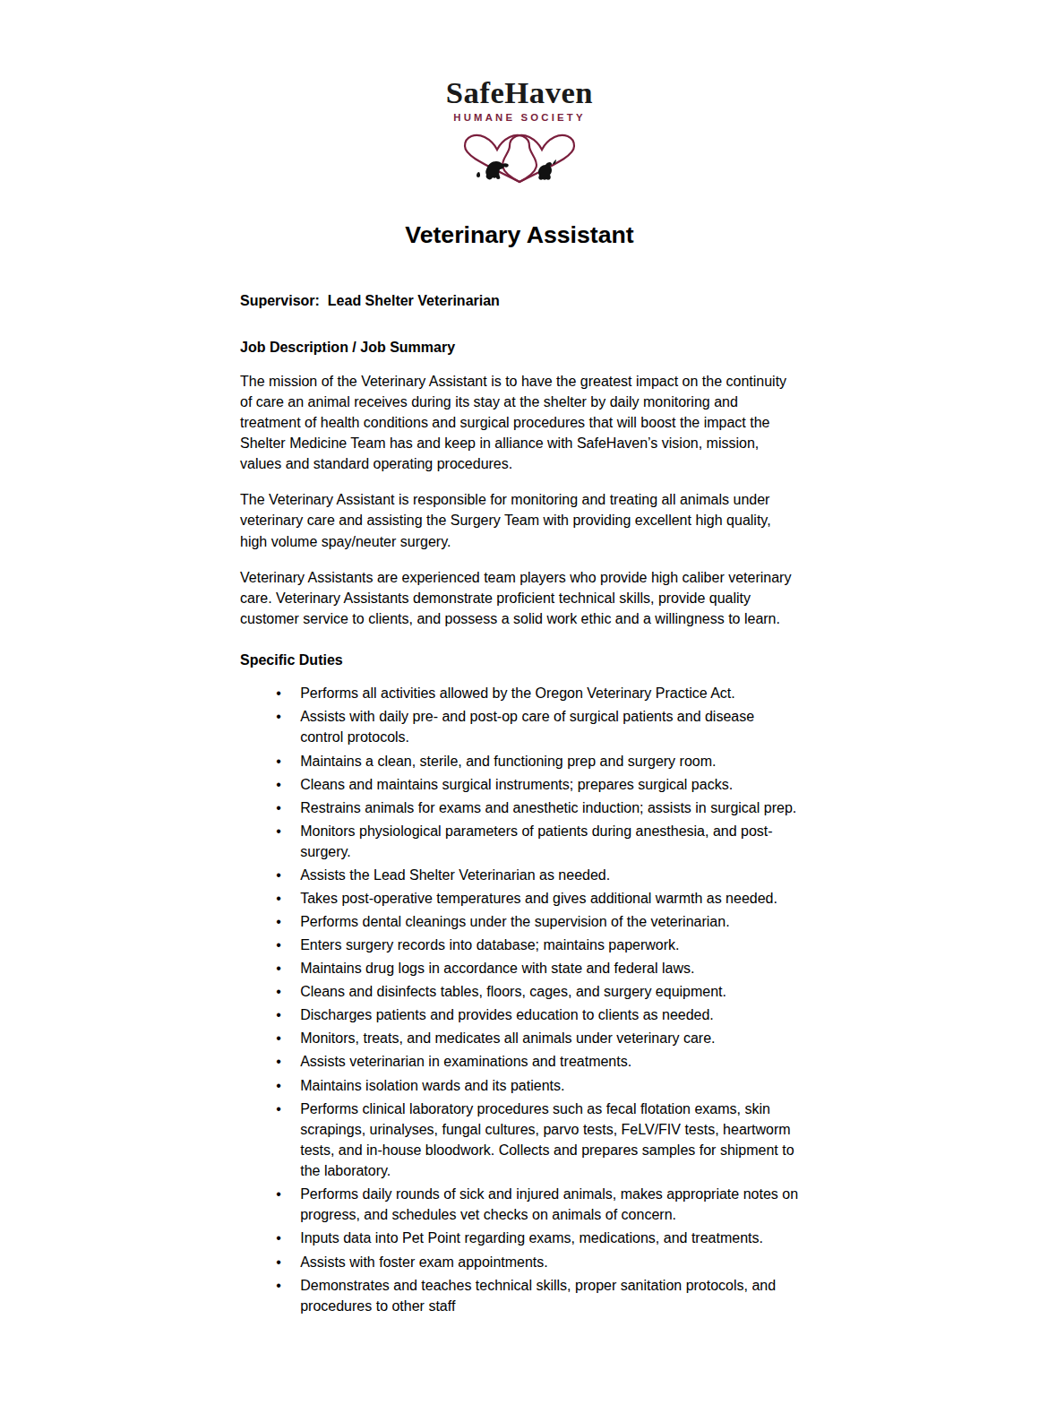SafeHaven
HUMANE SOCIETY
Veterinary Assistant
Supervisor: Lead Shelter Veterinarian
Job Description / Job Summary
The mission of the Veterinary Assistant is to have the greatest impact on the continuity of care an animal receives during its stay at the shelter by daily monitoring and treatment of health conditions and surgical procedures that will boost the impact the Shelter Medicine Team has and keep in alliance with SafeHaven’s vision, mission, values and standard operating procedures.
The Veterinary Assistant is responsible for monitoring and treating all animals under veterinary care and assisting the Surgery Team with providing excellent high quality, high volume spay/neuter surgery.
Veterinary Assistants are experienced team players who provide high caliber veterinary care. Veterinary Assistants demonstrate proficient technical skills, provide quality customer service to clients, and possess a solid work ethic and a willingness to learn.
Specific Duties
Performs all activities allowed by the Oregon Veterinary Practice Act.
Assists with daily pre- and post-op care of surgical patients and disease control protocols.
Maintains a clean, sterile, and functioning prep and surgery room.
Cleans and maintains surgical instruments; prepares surgical packs.
Restrains animals for exams and anesthetic induction; assists in surgical prep.
Monitors physiological parameters of patients during anesthesia, and post-surgery.
Assists the Lead Shelter Veterinarian as needed.
Takes post-operative temperatures and gives additional warmth as needed.
Performs dental cleanings under the supervision of the veterinarian.
Enters surgery records into database; maintains paperwork.
Maintains drug logs in accordance with state and federal laws.
Cleans and disinfects tables, floors, cages, and surgery equipment.
Discharges patients and provides education to clients as needed.
Monitors, treats, and medicates all animals under veterinary care.
Assists veterinarian in examinations and treatments.
Maintains isolation wards and its patients.
Performs clinical laboratory procedures such as fecal flotation exams, skin scrapings, urinalyses, fungal cultures, parvo tests, FeLV/FIV tests, heartworm tests, and in-house bloodwork. Collects and prepares samples for shipment to the laboratory.
Performs daily rounds of sick and injured animals, makes appropriate notes on progress, and schedules vet checks on animals of concern.
Inputs data into Pet Point regarding exams, medications, and treatments.
Assists with foster exam appointments.
Demonstrates and teaches technical skills, proper sanitation protocols, and procedures to other staff